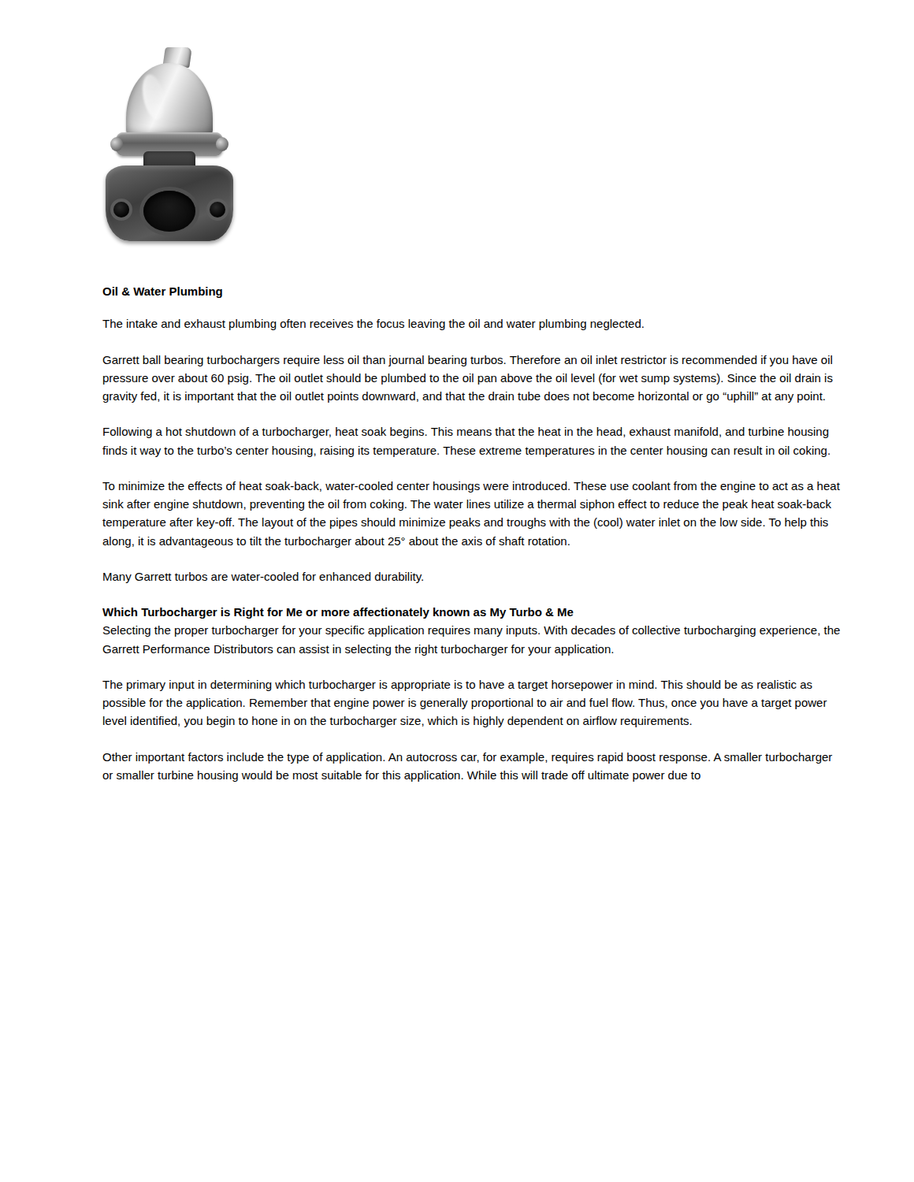Oil & Water Plumbing
The intake and exhaust plumbing often receives the focus leaving the oil and water plumbing neglected.
Garrett ball bearing turbochargers require less oil than journal bearing turbos. Therefore an oil inlet restrictor is recommended if you have oil pressure over about 60 psig. The oil outlet should be plumbed to the oil pan above the oil level (for wet sump systems). Since the oil drain is gravity fed, it is important that the oil outlet points downward, and that the drain tube does not become horizontal or go “uphill” at any point.
Following a hot shutdown of a turbocharger, heat soak begins. This means that the heat in the head, exhaust manifold, and turbine housing finds it way to the turbo’s center housing, raising its temperature. These extreme temperatures in the center housing can result in oil coking.
To minimize the effects of heat soak-back, water-cooled center housings were introduced. These use coolant from the engine to act as a heat sink after engine shutdown, preventing the oil from coking. The water lines utilize a thermal siphon effect to reduce the peak heat soak-back temperature after key-off. The layout of the pipes should minimize peaks and troughs with the (cool) water inlet on the low side. To help this along, it is advantageous to tilt the turbocharger about 25° about the axis of shaft rotation.
Many Garrett turbos are water-cooled for enhanced durability.
Which Turbocharger is Right for Me or more affectionately known as My Turbo & Me
Selecting the proper turbocharger for your specific application requires many inputs. With decades of collective turbocharging experience, the Garrett Performance Distributors can assist in selecting the right turbocharger for your application.
The primary input in determining which turbocharger is appropriate is to have a target horsepower in mind. This should be as realistic as possible for the application. Remember that engine power is generally proportional to air and fuel flow. Thus, once you have a target power level identified, you begin to hone in on the turbocharger size, which is highly dependent on airflow requirements.
Other important factors include the type of application. An autocross car, for example, requires rapid boost response. A smaller turbocharger or smaller turbine housing would be most suitable for this application. While this will trade off ultimate power due to